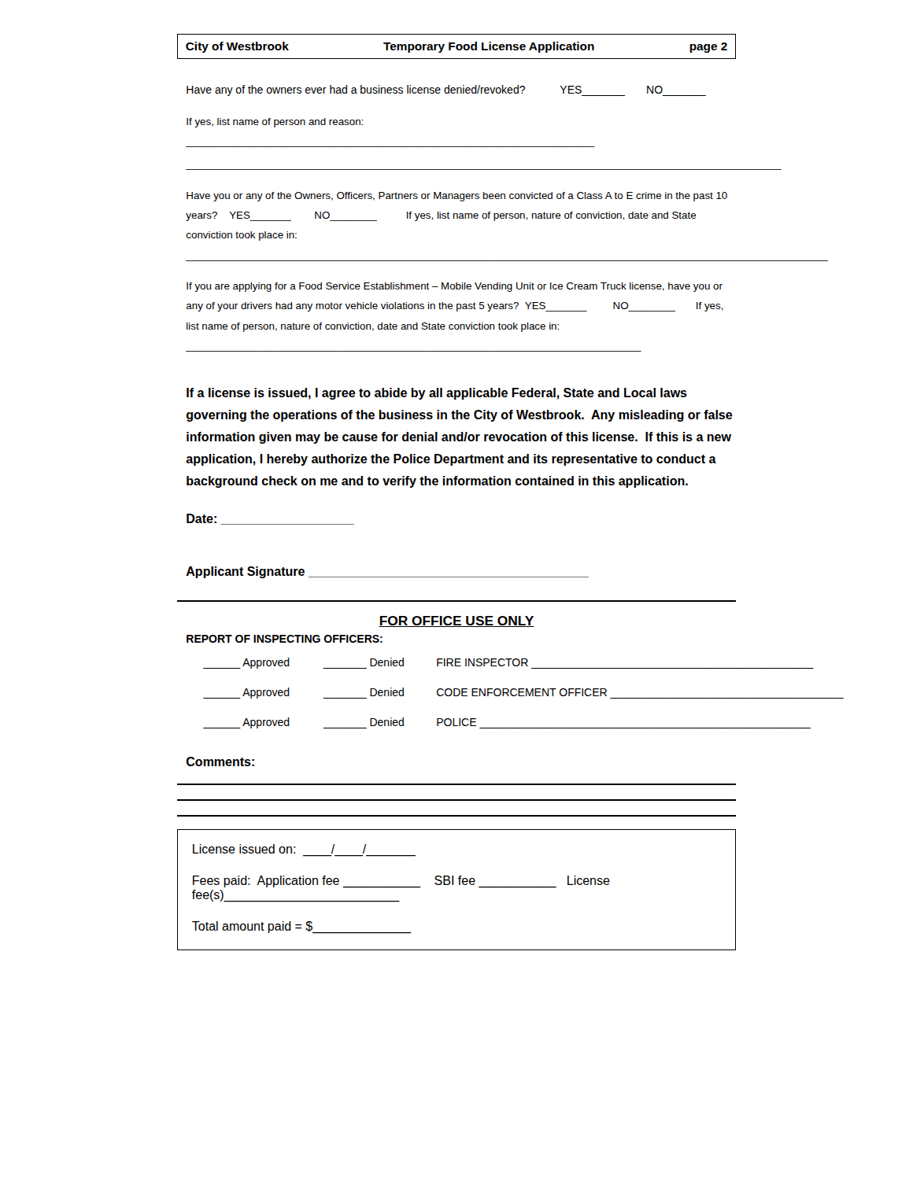City of Westbrook Temporary Food License Application page 2
Have any of the owners ever had a business license denied/revoked? YES_______ NO_______
If yes, list name of person and reason: ______________________________________________________________________
______________________________________________________________________________________________________
Have you or any of the Owners, Officers, Partners or Managers been convicted of a Class A to E crime in the past 10 years? YES_______ NO________ If yes, list name of person, nature of conviction, date and State conviction took place in: ______________________________________________________________________________________________________________
If you are applying for a Food Service Establishment – Mobile Vending Unit or Ice Cream Truck license, have you or any of your drivers had any motor vehicle violations in the past 5 years? YES_______ NO________ If yes, list name of person, nature of conviction, date and State conviction took place in: ______________________________________________________________________________
If a license is issued, I agree to abide by all applicable Federal, State and Local laws governing the operations of the business in the City of Westbrook. Any misleading or false information given may be cause for denial and/or revocation of this license. If this is a new application, I hereby authorize the Police Department and its representative to conduct a background check on me and to verify the information contained in this application.
Date: ___________________
Applicant Signature ________________________________________
FOR OFFICE USE ONLY
REPORT OF INSPECTING OFFICERS:
______ Approved _______ Denied FIRE INSPECTOR ______________________________________________
______ Approved _______ Denied CODE ENFORCEMENT OFFICER ______________________________________
______ Approved _______ Denied POLICE ______________________________________________________
Comments:
License issued on: ____/____/_______
Fees paid: Application fee ___________ SBI fee ___________ License fee(s)_________________________
Total amount paid = $______________